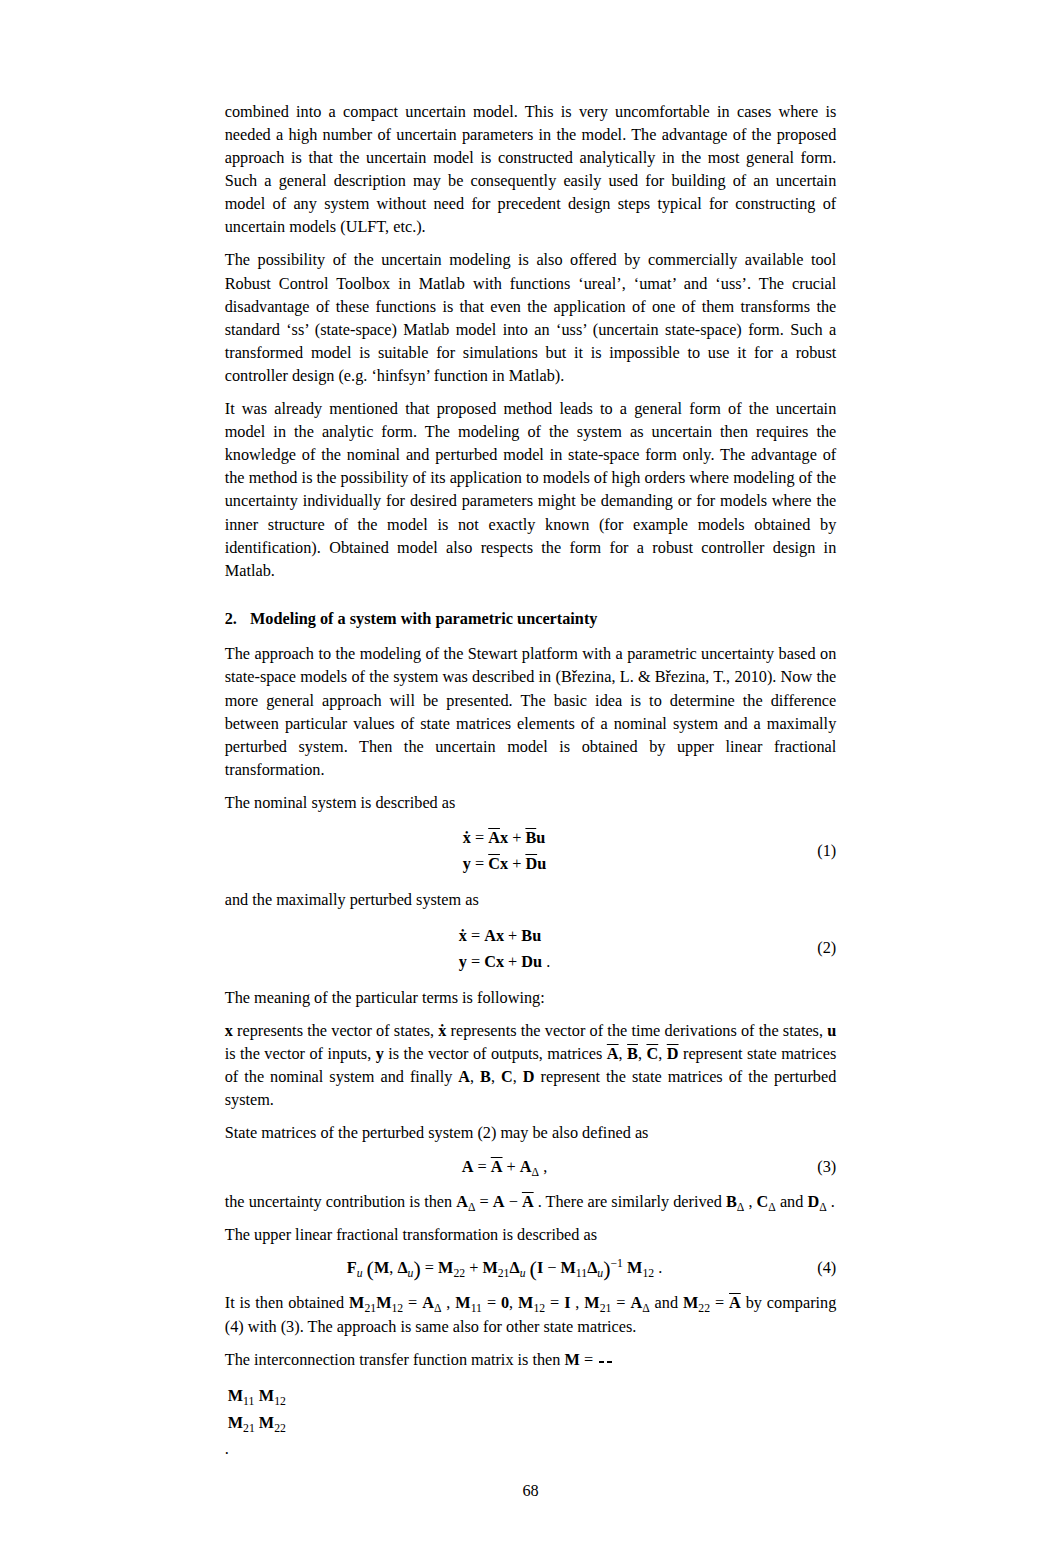combined into a compact uncertain model. This is very uncomfortable in cases where is needed a high number of uncertain parameters in the model. The advantage of the proposed approach is that the uncertain model is constructed analytically in the most general form. Such a general description may be consequently easily used for building of an uncertain model of any system without need for precedent design steps typical for constructing of uncertain models (ULFT, etc.).
The possibility of the uncertain modeling is also offered by commercially available tool Robust Control Toolbox in Matlab with functions ‘ureal’, ‘umat’ and ‘uss’. The crucial disadvantage of these functions is that even the application of one of them transforms the standard ‘ss’ (state-space) Matlab model into an ‘uss’ (uncertain state-space) form. Such a transformed model is suitable for simulations but it is impossible to use it for a robust controller design (e.g. ‘hinfsyn’ function in Matlab).
It was already mentioned that proposed method leads to a general form of the uncertain model in the analytic form. The modeling of the system as uncertain then requires the knowledge of the nominal and perturbed model in state-space form only. The advantage of the method is the possibility of its application to models of high orders where modeling of the uncertainty individually for desired parameters might be demanding or for models where the inner structure of the model is not exactly known (for example models obtained by identification). Obtained model also respects the form for a robust controller design in Matlab.
2. Modeling of a system with parametric uncertainty
The approach to the modeling of the Stewart platform with a parametric uncertainty based on state-space models of the system was described in (Březina, L. & Březina, T., 2010). Now the more general approach will be presented. The basic idea is to determine the difference between particular values of state matrices elements of a nominal system and a maximally perturbed system. Then the uncertain model is obtained by upper linear fractional transformation.
The nominal system is described as
ẋ = Ax + Bu y = Cx + Du
(1)
and the maximally perturbed system as
ẋ = Ax + Bu y = Cx + Du .
(2)
The meaning of the particular terms is following:
x represents the vector of states, ẋ represents the vector of the time derivations of the states, u is the vector of inputs, y is the vector of outputs, matrices A, B, C, D represent state matrices of the nominal system and finally A, B, C, D represent the state matrices of the perturbed system.
State matrices of the perturbed system (2) may be also defined as
A = A + AΔ ,
(3)
the uncertainty contribution is then AΔ = A − A . There are similarly derived BΔ , CΔ and DΔ .
The upper linear fractional transformation is described as
Fu (M, Δu) = M22 + M21Δu (I − M11Δu)−1 M12 .
(4)
It is then obtained M21M12 = AΔ , M11 = 0, M12 = I , M21 = AΔ and M22 = A by comparing (4) with (3). The approach is same also for other state matrices.
The interconnection transfer function matrix is then M =
| M 11 | M 12 |
| M 21 | M 22 |
.
68